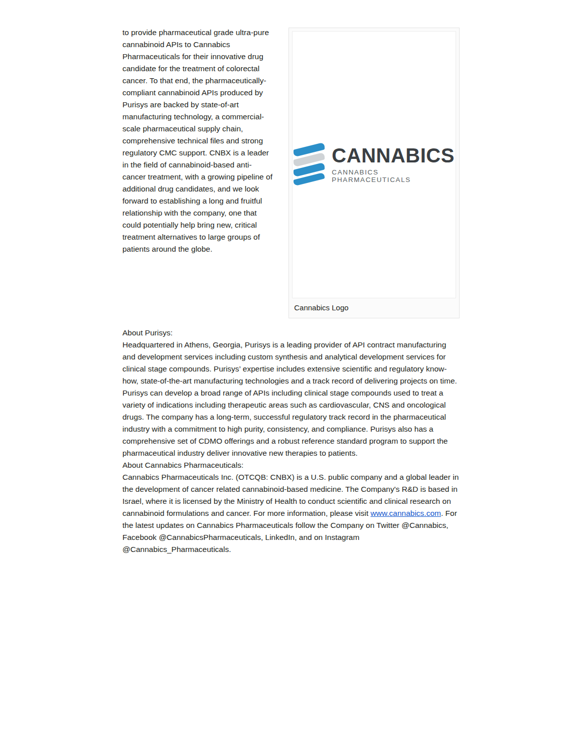CANNABICS
CANNABICS PHARMACEUTICALS
Cannabics Logo
to provide pharmaceutical grade ultra-pure cannabinoid APIs to Cannabics Pharmaceuticals for their innovative drug candidate for the treatment of colorectal cancer. To that end, the pharmaceutically-compliant cannabinoid APIs produced by Purisys are backed by state-of-art manufacturing technology, a commercial-scale pharmaceutical supply chain, comprehensive technical files and strong regulatory CMC support. CNBX is a leader in the field of cannabinoid-based anti-cancer treatment, with a growing pipeline of additional drug candidates, and we look forward to establishing a long and fruitful relationship with the company, one that could potentially help bring new, critical treatment alternatives to large groups of patients around the globe.
About Purisys:
Headquartered in Athens, Georgia, Purisys is a leading provider of API contract manufacturing and development services including custom synthesis and analytical development services for clinical stage compounds. Purisys’ expertise includes extensive scientific and regulatory know-how, state-of-the-art manufacturing technologies and a track record of delivering projects on time. Purisys can develop a broad range of APIs including clinical stage compounds used to treat a variety of indications including therapeutic areas such as cardiovascular, CNS and oncological drugs. The company has a long-term, successful regulatory track record in the pharmaceutical industry with a commitment to high purity, consistency, and compliance. Purisys also has a comprehensive set of CDMO offerings and a robust reference standard program to support the pharmaceutical industry deliver innovative new therapies to patients.
About Cannabics Pharmaceuticals:
Cannabics Pharmaceuticals Inc. (OTCQB: CNBX) is a U.S. public company and a global leader in the development of cancer related cannabinoid-based medicine. The Company's R&D is based in Israel, where it is licensed by the Ministry of Health to conduct scientific and clinical research on cannabinoid formulations and cancer. For more information, please visit www.cannabics.com. For the latest updates on Cannabics Pharmaceuticals follow the Company on Twitter @Cannabics, Facebook @CannabicsPharmaceuticals, LinkedIn, and on Instagram @Cannabics_Pharmaceuticals.